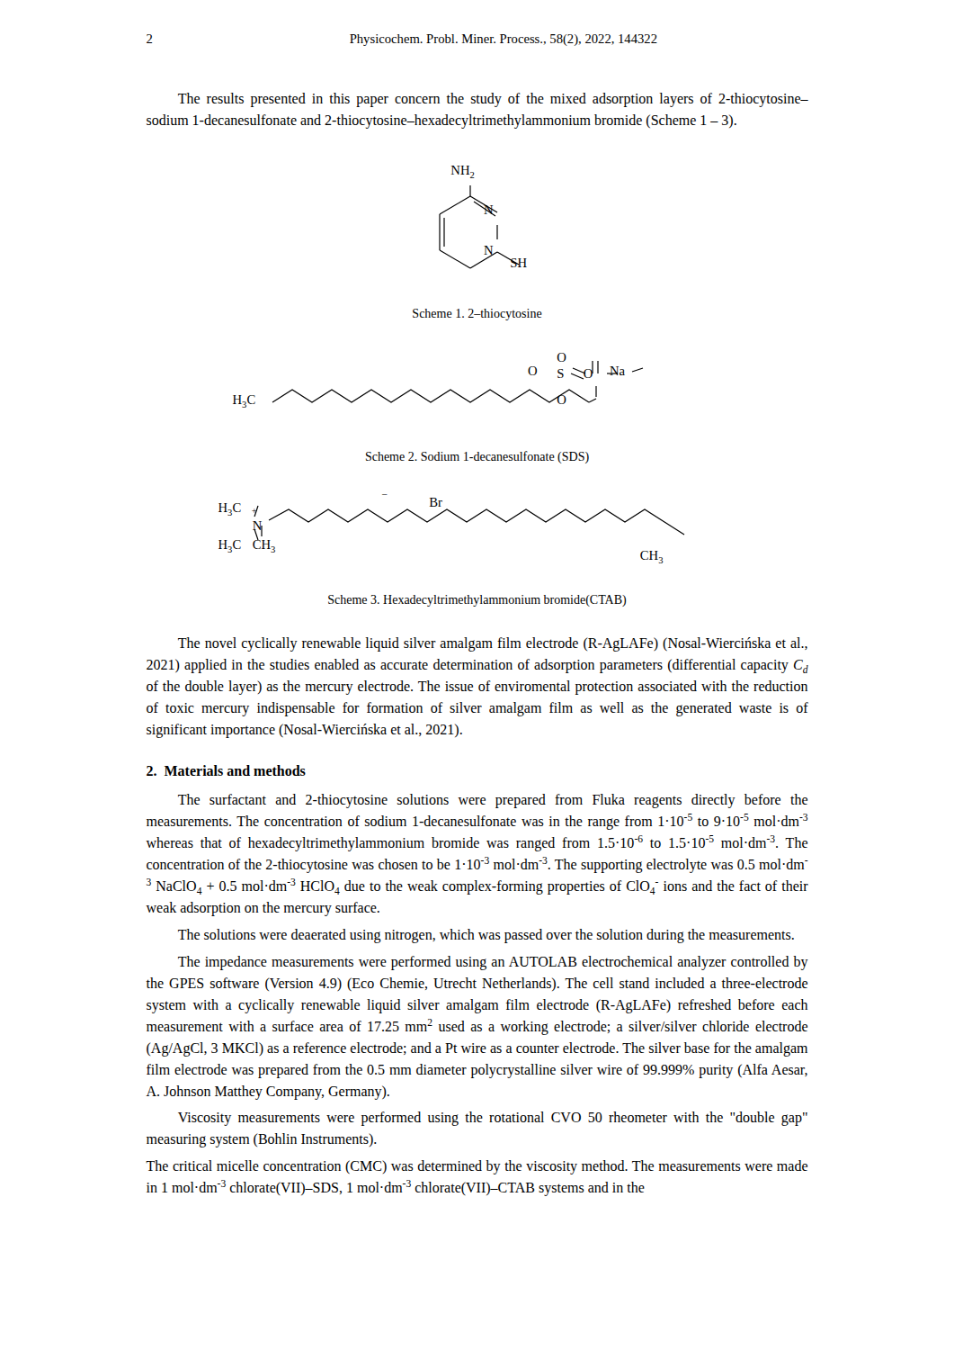2
Physicochem. Probl. Miner. Process., 58(2), 2022, 144322
The results presented in this paper concern the study of the mixed adsorption layers of 2-thiocytosine–sodium 1-decanesulfonate and 2-thiocytosine–hexadecyltrimethylammonium bromide (Scheme 1 – 3).
NH2 N N SH
Scheme 1. 2–thiocytosine
H3C O O S O Na O
Scheme 2. Sodium 1-decanesulfonate (SDS)
H3C N + H3C CH3 Br – CH3
Scheme 3. Hexadecyltrimethylammonium bromide(CTAB)
The novel cyclically renewable liquid silver amalgam film electrode (R-AgLAFe) (Nosal-Wiercińska et al., 2021) applied in the studies enabled as accurate determination of adsorption parameters (differential capacity Cd of the double layer) as the mercury electrode. The issue of enviromental protection associated with the reduction of toxic mercury indispensable for formation of silver amalgam film as well as the generated waste is of significant importance (Nosal-Wiercińska et al., 2021).
2. Materials and methods
The surfactant and 2-thiocytosine solutions were prepared from Fluka reagents directly before the measurements. The concentration of sodium 1-decanesulfonate was in the range from 1·10-5 to 9·10-5 mol·dm-3 whereas that of hexadecyltrimethylammonium bromide was ranged from 1.5·10-6 to 1.5·10-5 mol·dm-3. The concentration of the 2-thiocytosine was chosen to be 1·10-3 mol·dm-3. The supporting electrolyte was 0.5 mol·dm-3 NaClO4 + 0.5 mol·dm-3 HClO4 due to the weak complex-forming properties of ClO4- ions and the fact of their weak adsorption on the mercury surface.
The solutions were deaerated using nitrogen, which was passed over the solution during the measurements.
The impedance measurements were performed using an AUTOLAB electrochemical analyzer controlled by the GPES software (Version 4.9) (Eco Chemie, Utrecht Netherlands). The cell stand included a three-electrode system with a cyclically renewable liquid silver amalgam film electrode (R-AgLAFe) refreshed before each measurement with a surface area of 17.25 mm2 used as a working electrode; a silver/silver chloride electrode (Ag/AgCl, 3 MKCl) as a reference electrode; and a Pt wire as a counter electrode. The silver base for the amalgam film electrode was prepared from the 0.5 mm diameter polycrystalline silver wire of 99.999% purity (Alfa Aesar, A. Johnson Matthey Company, Germany).
Viscosity measurements were performed using the rotational CVO 50 rheometer with the "double gap" measuring system (Bohlin Instruments).
The critical micelle concentration (CMC) was determined by the viscosity method. The measurements were made in 1 mol·dm-3 chlorate(VII)–SDS, 1 mol·dm-3 chlorate(VII)–CTAB systems and in the